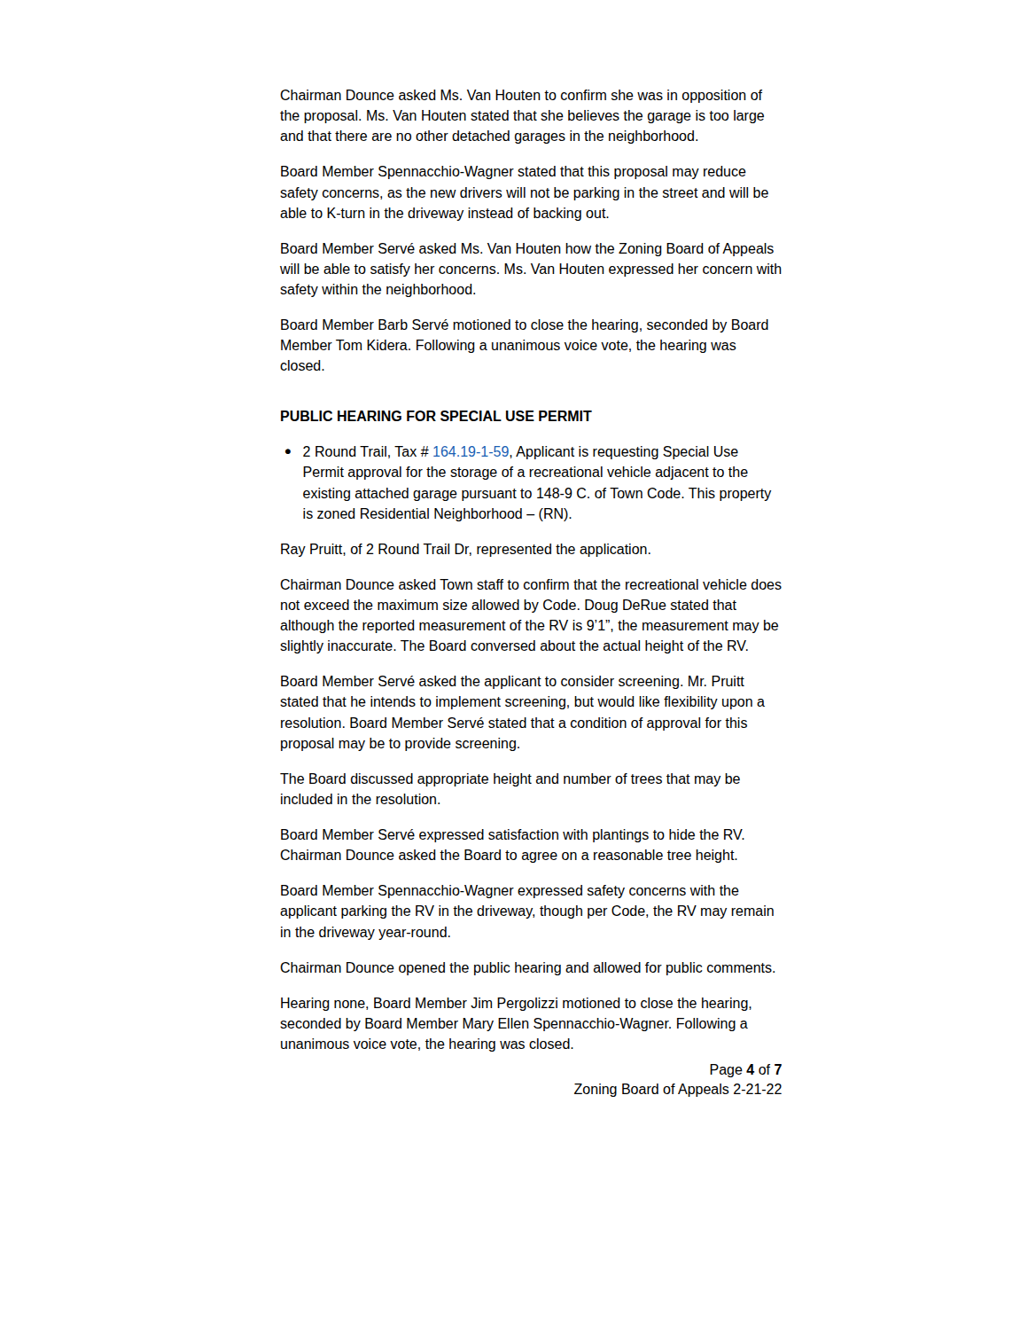Chairman Dounce asked Ms. Van Houten to confirm she was in opposition of the proposal. Ms. Van Houten stated that she believes the garage is too large and that there are no other detached garages in the neighborhood.
Board Member Spennacchio-Wagner stated that this proposal may reduce safety concerns, as the new drivers will not be parking in the street and will be able to K-turn in the driveway instead of backing out.
Board Member Servé asked Ms. Van Houten how the Zoning Board of Appeals will be able to satisfy her concerns. Ms. Van Houten expressed her concern with safety within the neighborhood.
Board Member Barb Servé motioned to close the hearing, seconded by Board Member Tom Kidera. Following a unanimous voice vote, the hearing was closed.
PUBLIC HEARING FOR SPECIAL USE PERMIT
2 Round Trail, Tax # 164.19-1-59, Applicant is requesting Special Use Permit approval for the storage of a recreational vehicle adjacent to the existing attached garage pursuant to 148-9 C. of Town Code. This property is zoned Residential Neighborhood – (RN).
Ray Pruitt, of 2 Round Trail Dr, represented the application.
Chairman Dounce asked Town staff to confirm that the recreational vehicle does not exceed the maximum size allowed by Code. Doug DeRue stated that although the reported measurement of the RV is 9’1”, the measurement may be slightly inaccurate. The Board conversed about the actual height of the RV.
Board Member Servé asked the applicant to consider screening. Mr. Pruitt stated that he intends to implement screening, but would like flexibility upon a resolution. Board Member Servé stated that a condition of approval for this proposal may be to provide screening.
The Board discussed appropriate height and number of trees that may be included in the resolution.
Board Member Servé expressed satisfaction with plantings to hide the RV. Chairman Dounce asked the Board to agree on a reasonable tree height.
Board Member Spennacchio-Wagner expressed safety concerns with the applicant parking the RV in the driveway, though per Code, the RV may remain in the driveway year-round.
Chairman Dounce opened the public hearing and allowed for public comments.
Hearing none, Board Member Jim Pergolizzi motioned to close the hearing, seconded by Board Member Mary Ellen Spennacchio-Wagner. Following a unanimous voice vote, the hearing was closed.
Page 4 of 7
Zoning Board of Appeals 2-21-22